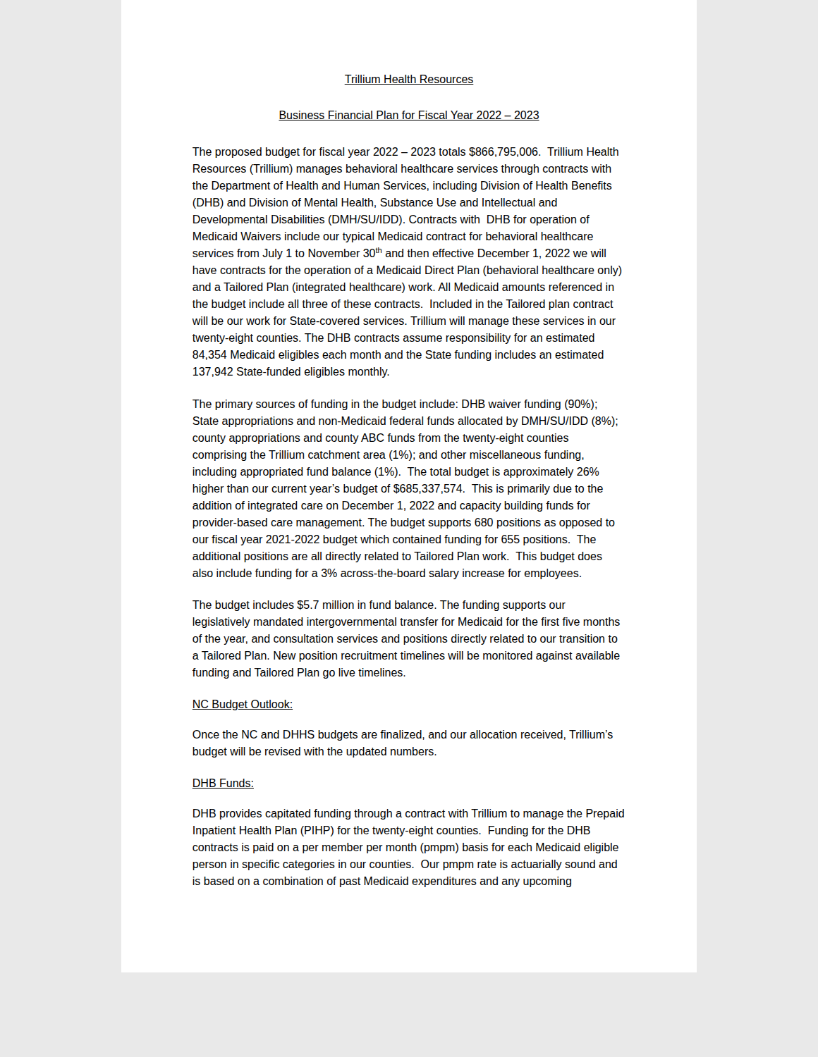Trillium Health Resources
Business Financial Plan for Fiscal Year 2022 – 2023
The proposed budget for fiscal year 2022 – 2023 totals $866,795,006. Trillium Health Resources (Trillium) manages behavioral healthcare services through contracts with the Department of Health and Human Services, including Division of Health Benefits (DHB) and Division of Mental Health, Substance Use and Intellectual and Developmental Disabilities (DMH/SU/IDD). Contracts with DHB for operation of Medicaid Waivers include our typical Medicaid contract for behavioral healthcare services from July 1 to November 30th and then effective December 1, 2022 we will have contracts for the operation of a Medicaid Direct Plan (behavioral healthcare only) and a Tailored Plan (integrated healthcare) work. All Medicaid amounts referenced in the budget include all three of these contracts. Included in the Tailored plan contract will be our work for State-covered services. Trillium will manage these services in our twenty-eight counties. The DHB contracts assume responsibility for an estimated 84,354 Medicaid eligibles each month and the State funding includes an estimated 137,942 State-funded eligibles monthly.
The primary sources of funding in the budget include: DHB waiver funding (90%); State appropriations and non-Medicaid federal funds allocated by DMH/SU/IDD (8%); county appropriations and county ABC funds from the twenty-eight counties comprising the Trillium catchment area (1%); and other miscellaneous funding, including appropriated fund balance (1%). The total budget is approximately 26% higher than our current year’s budget of $685,337,574. This is primarily due to the addition of integrated care on December 1, 2022 and capacity building funds for provider-based care management. The budget supports 680 positions as opposed to our fiscal year 2021-2022 budget which contained funding for 655 positions. The additional positions are all directly related to Tailored Plan work. This budget does also include funding for a 3% across-the-board salary increase for employees.
The budget includes $5.7 million in fund balance. The funding supports our legislatively mandated intergovernmental transfer for Medicaid for the first five months of the year, and consultation services and positions directly related to our transition to a Tailored Plan. New position recruitment timelines will be monitored against available funding and Tailored Plan go live timelines.
NC Budget Outlook:
Once the NC and DHHS budgets are finalized, and our allocation received, Trillium’s budget will be revised with the updated numbers.
DHB Funds:
DHB provides capitated funding through a contract with Trillium to manage the Prepaid Inpatient Health Plan (PIHP) for the twenty-eight counties. Funding for the DHB contracts is paid on a per member per month (pmpm) basis for each Medicaid eligible person in specific categories in our counties. Our pmpm rate is actuarially sound and is based on a combination of past Medicaid expenditures and any upcoming